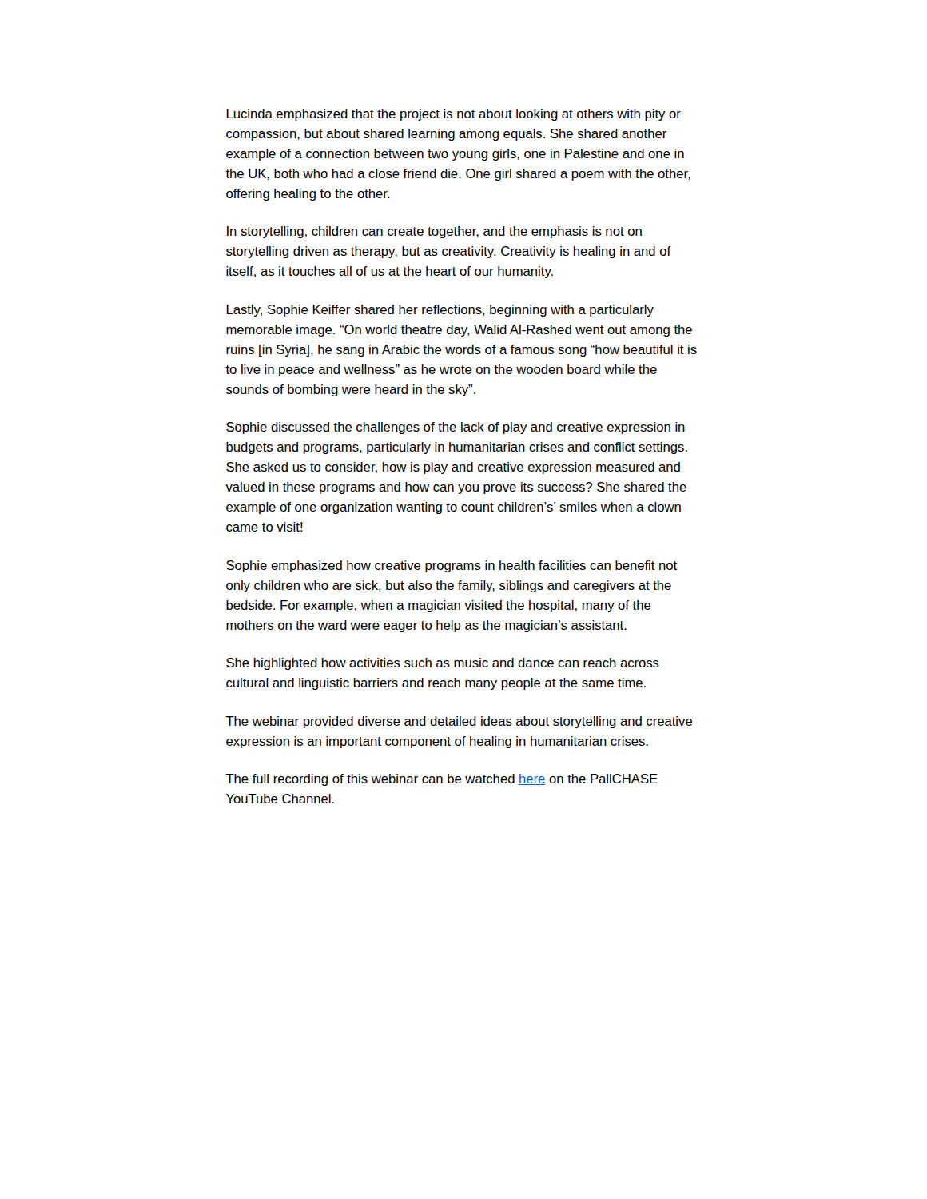Lucinda emphasized that the project is not about looking at others with pity or compassion, but about shared learning among equals. She shared another example of a connection between two young girls, one in Palestine and one in the UK, both who had a close friend die. One girl shared a poem with the other, offering healing to the other.
In storytelling, children can create together, and the emphasis is not on storytelling driven as therapy, but as creativity. Creativity is healing in and of itself, as it touches all of us at the heart of our humanity.
Lastly, Sophie Keiffer shared her reflections, beginning with a particularly memorable image. “On world theatre day, Walid Al-Rashed went out among the ruins [in Syria], he sang in Arabic the words of a famous song “how beautiful it is to live in peace and wellness” as he wrote on the wooden board while the sounds of bombing were heard in the sky”.
Sophie discussed the challenges of the lack of play and creative expression in budgets and programs, particularly in humanitarian crises and conflict settings. She asked us to consider, how is play and creative expression measured and valued in these programs and how can you prove its success? She shared the example of one organization wanting to count children’s’ smiles when a clown came to visit!
Sophie emphasized how creative programs in health facilities can benefit not only children who are sick, but also the family, siblings and caregivers at the bedside. For example, when a magician visited the hospital, many of the mothers on the ward were eager to help as the magician’s assistant.
She highlighted how activities such as music and dance can reach across cultural and linguistic barriers and reach many people at the same time.
The webinar provided diverse and detailed ideas about storytelling and creative expression is an important component of healing in humanitarian crises.
The full recording of this webinar can be watched here on the PallCHASE YouTube Channel.